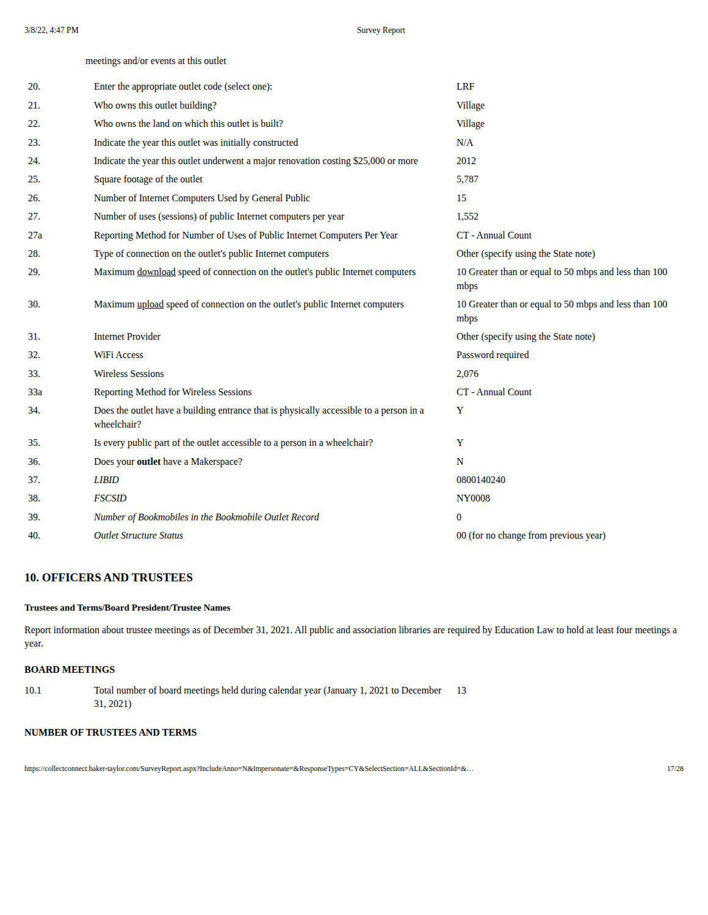3/8/22, 4:47 PM Survey Report
meetings and/or events at this outlet
| 20. | Enter the appropriate outlet code (select one): | LRF |
| 21. | Who owns this outlet building? | Village |
| 22. | Who owns the land on which this outlet is built? | Village |
| 23. | Indicate the year this outlet was initially constructed | N/A |
| 24. | Indicate the year this outlet underwent a major renovation costing $25,000 or more | 2012 |
| 25. | Square footage of the outlet | 5,787 |
| 26. | Number of Internet Computers Used by General Public | 15 |
| 27. | Number of uses (sessions) of public Internet computers per year | 1,552 |
| 27a | Reporting Method for Number of Uses of Public Internet Computers Per Year | CT - Annual Count |
| 28. | Type of connection on the outlet's public Internet computers | Other (specify using the State note) |
| 29. | Maximum download speed of connection on the outlet's public Internet computers | 10 Greater than or equal to 50 mbps and less than 100 mbps |
| 30. | Maximum upload speed of connection on the outlet's public Internet computers | 10 Greater than or equal to 50 mbps and less than 100 mbps |
| 31. | Internet Provider | Other (specify using the State note) |
| 32. | WiFi Access | Password required |
| 33. | Wireless Sessions | 2,076 |
| 33a | Reporting Method for Wireless Sessions | CT - Annual Count |
| 34. | Does the outlet have a building entrance that is physically accessible to a person in a wheelchair? | Y |
| 35. | Is every public part of the outlet accessible to a person in a wheelchair? | Y |
| 36. | Does your outlet have a Makerspace? | N |
| 37. | LIBID | 0800140240 |
| 38. | FSCSID | NY0008 |
| 39. | Number of Bookmobiles in the Bookmobile Outlet Record | 0 |
| 40. | Outlet Structure Status | 00 (for no change from previous year) |
10. OFFICERS AND TRUSTEES
Trustees and Terms/Board President/Trustee Names
Report information about trustee meetings as of December 31, 2021. All public and association libraries are required by Education Law to hold at least four meetings a year.
BOARD MEETINGS
| 10.1 | Total number of board meetings held during calendar year (January 1, 2021 to December 31, 2021) | 13 |
NUMBER OF TRUSTEES AND TERMS
https://collectconnect.baker-taylor.com/SurveyReport.aspx?IncludeAnno=N&Impersonate=&ResponseTypes=CY&SelectSection=ALL&SectionId=&… 17/28